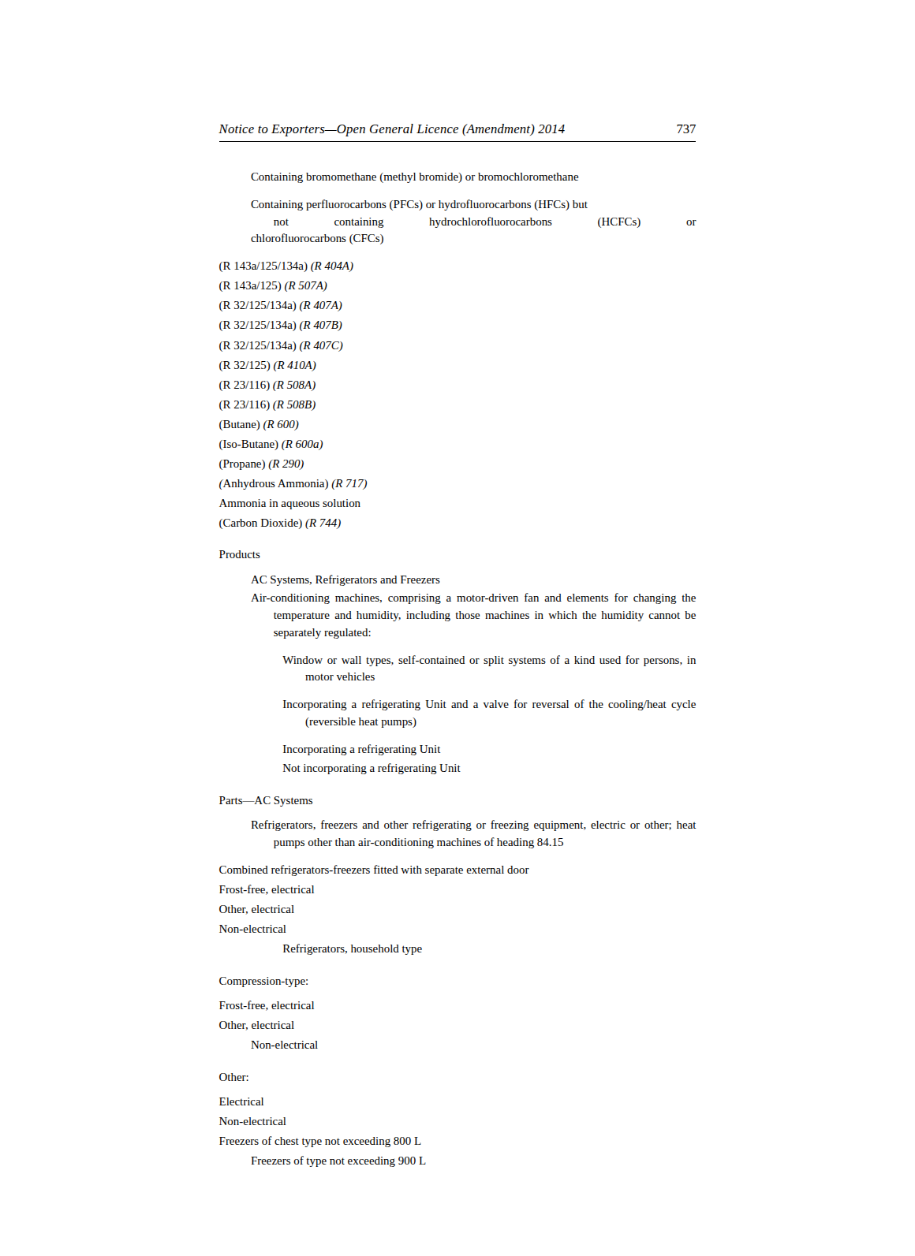Notice to Exporters—Open General Licence (Amendment) 2014
737
Containing bromomethane (methyl bromide) or bromochloromethane
Containing perfluorocarbons (PFCs) or hydrofluorocarbons (HFCs) but not containing hydrochlorofluorocarbons (HCFCs) or chlorofluorocarbons (CFCs)
(R 143a/125/134a) (R 404A)
(R 143a/125) (R 507A)
(R 32/125/134a) (R 407A)
(R 32/125/134a) (R 407B)
(R 32/125/134a) (R 407C)
(R 32/125) (R 410A)
(R 23/116) (R 508A)
(R 23/116) (R 508B)
(Butane) (R 600)
(Iso-Butane) (R 600a)
(Propane) (R 290)
(Anhydrous Ammonia) (R 717)
Ammonia in aqueous solution
(Carbon Dioxide) (R 744)
Products
AC Systems, Refrigerators and Freezers
Air-conditioning machines, comprising a motor-driven fan and elements for changing the temperature and humidity, including those machines in which the humidity cannot be separately regulated:
Window or wall types, self-contained or split systems of a kind used for persons, in motor vehicles
Incorporating a refrigerating Unit and a valve for reversal of the cooling/heat cycle (reversible heat pumps)
Incorporating a refrigerating Unit
Not incorporating a refrigerating Unit
Parts—AC Systems
Refrigerators, freezers and other refrigerating or freezing equipment, electric or other; heat pumps other than air-conditioning machines of heading 84.15
Combined refrigerators-freezers fitted with separate external door
Frost-free, electrical
Other, electrical
Non-electrical
Refrigerators, household type
Compression-type:
Frost-free, electrical
Other, electrical
Non-electrical
Other:
Electrical
Non-electrical
Freezers of chest type not exceeding 800 L
Freezers of type not exceeding 900 L